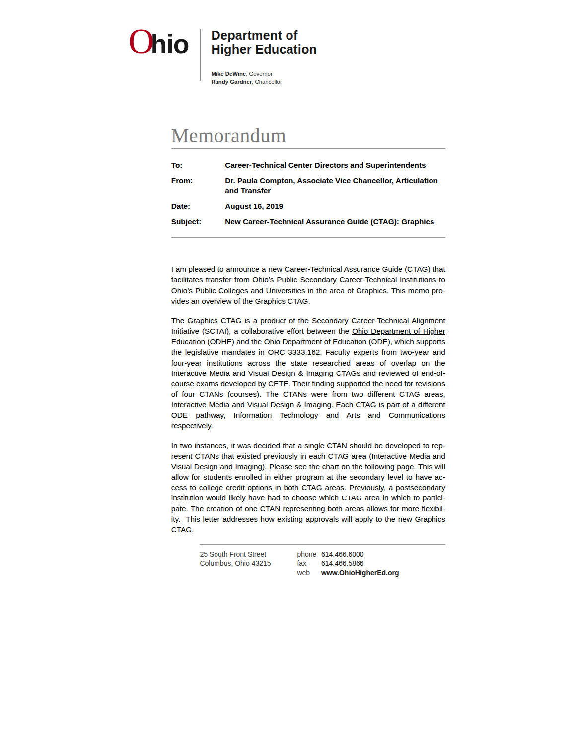Ohio
Department of
Higher Education
Mike DeWine, Governor
Randy Gardner, Chancellor
Memorandum
| To: | Career-Technical Center Directors and Superintendents |
| From: | Dr. Paula Compton, Associate Vice Chancellor, Articulation and Transfer |
| Date: | August 16, 2019 |
| Subject: | New Career-Technical Assurance Guide (CTAG): Graphics |
I am pleased to announce a new Career-Technical Assurance Guide (CTAG) that facilitates transfer from Ohio’s Public Secondary Career-Technical Institutions to Ohio’s Public Colleges and Universities in the area of Graphics. This memo provides an overview of the Graphics CTAG.
The Graphics CTAG is a product of the Secondary Career-Technical Alignment Initiative (SCTAI), a collaborative effort between the Ohio Department of Higher Education (ODHE) and the Ohio Department of Education (ODE), which supports the legislative mandates in ORC 3333.162. Faculty experts from two-year and four-year institutions across the state researched areas of overlap on the Interactive Media and Visual Design & Imaging CTAGs and reviewed of end-of-course exams developed by CETE. Their finding supported the need for revisions of four CTANs (courses). The CTANs were from two different CTAG areas, Interactive Media and Visual Design & Imaging. Each CTAG is part of a different ODE pathway, Information Technology and Arts and Communications respectively.
In two instances, it was decided that a single CTAN should be developed to represent CTANs that existed previously in each CTAG area (Interactive Media and Visual Design and Imaging). Please see the chart on the following page. This will allow for students enrolled in either program at the secondary level to have access to college credit options in both CTAG areas. Previously, a postsecondary institution would likely have had to choose which CTAG area in which to participate. The creation of one CTAN representing both areas allows for more flexibility. This letter addresses how existing approvals will apply to the new Graphics CTAG.
25 South Front Street
Columbus, Ohio 43215
| phone | 614.466.6000 |
| fax | 614.466.5866 |
| web | www.OhioHigherEd.org |